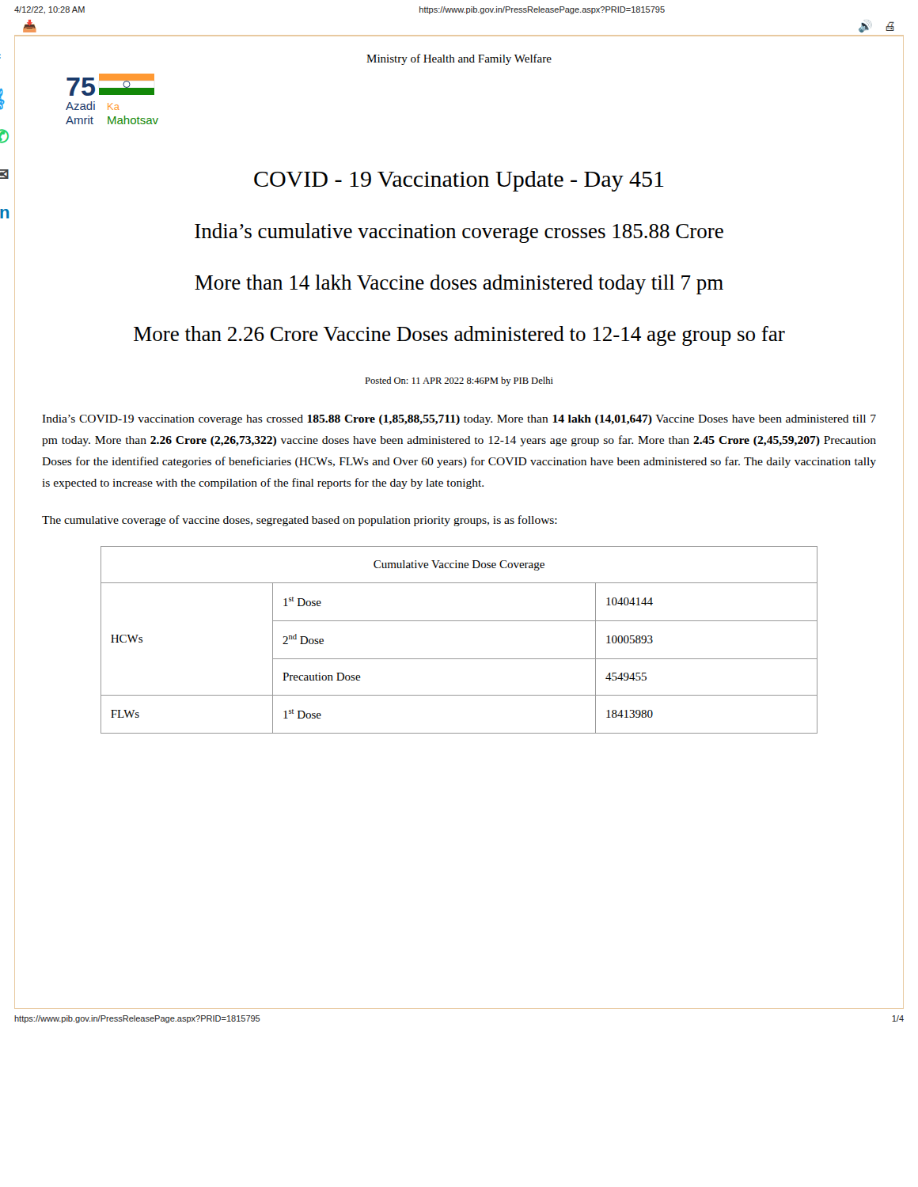4/12/22, 10:28 AM
https://www.pib.gov.in/PressReleasePage.aspx?PRID=1815795
📥
🔊 🖨
f 𝄞 ✆ ✉ in
Ministry of Health and Family Welfare
75 Azadi Ka Amrit Mahotsav
COVID - 19 Vaccination Update - Day 451
India’s cumulative vaccination coverage crosses 185.88 Crore
More than 14 lakh Vaccine doses administered today till 7 pm
More than 2.26 Crore Vaccine Doses administered to 12-14 age group so far
Posted On: 11 APR 2022 8:46PM by PIB Delhi
India’s COVID-19 vaccination coverage has crossed 185.88 Crore (1,85,88,55,711) today. More than 14 lakh (14,01,647) Vaccine Doses have been administered till 7 pm today. More than 2.26 Crore (2,26,73,322) vaccine doses have been administered to 12-14 years age group so far. More than 2.45 Crore (2,45,59,207) Precaution Doses for the identified categories of beneficiaries (HCWs, FLWs and Over 60 years) for COVID vaccination have been administered so far. The daily vaccination tally is expected to increase with the compilation of the final reports for the day by late tonight.
The cumulative coverage of vaccine doses, segregated based on population priority groups, is as follows:
| Cumulative Vaccine Dose Coverage |
| HCWs | 1 st Dose | 10404144 |
| 2 nd Dose | 10005893 |
| Precaution Dose | 4549455 |
| FLWs | 1 st Dose | 18413980 |
https://www.pib.gov.in/PressReleasePage.aspx?PRID=1815795
1/4